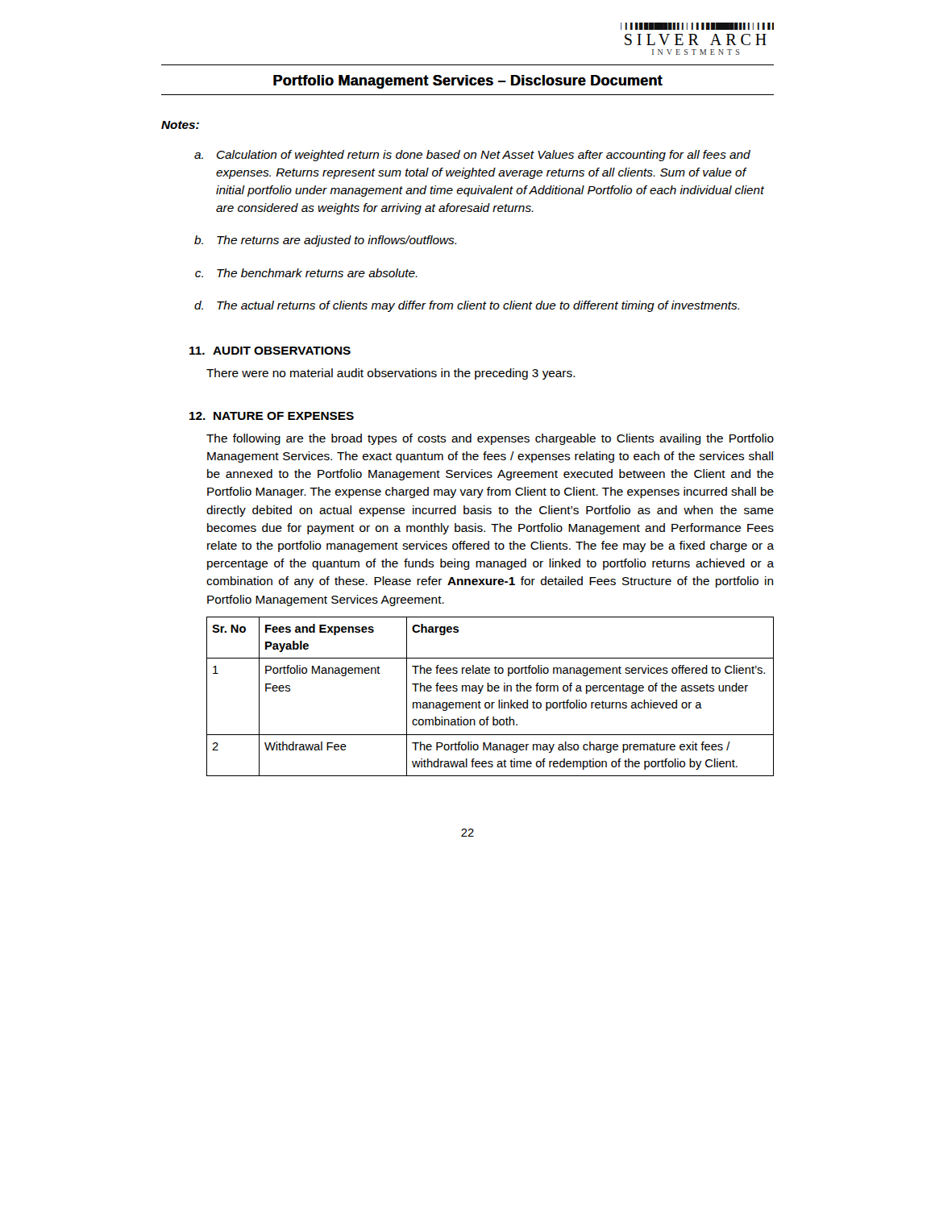▏▎▍▌▋▊▉█▉▊▋▌▍▎▏▎▍▌▋▊▉█▉▊▋▌▍▎▏▎▍▌▋▊▉█▉▊▋▌▍▎▏ SILVER ARCH INVESTMENTS
Portfolio Management Services – Disclosure Document
Notes:
Calculation of weighted return is done based on Net Asset Values after accounting for all fees and expenses. Returns represent sum total of weighted average returns of all clients. Sum of value of initial portfolio under management and time equivalent of Additional Portfolio of each individual client are considered as weights for arriving at aforesaid returns.
The returns are adjusted to inflows/outflows.
The benchmark returns are absolute.
The actual returns of clients may differ from client to client due to different timing of investments.
11. AUDIT OBSERVATIONS
There were no material audit observations in the preceding 3 years.
12. NATURE OF EXPENSES
The following are the broad types of costs and expenses chargeable to Clients availing the Portfolio Management Services. The exact quantum of the fees / expenses relating to each of the services shall be annexed to the Portfolio Management Services Agreement executed between the Client and the Portfolio Manager. The expense charged may vary from Client to Client. The expenses incurred shall be directly debited on actual expense incurred basis to the Client’s Portfolio as and when the same becomes due for payment or on a monthly basis. The Portfolio Management and Performance Fees relate to the portfolio management services offered to the Clients. The fee may be a fixed charge or a percentage of the quantum of the funds being managed or linked to portfolio returns achieved or a combination of any of these. Please refer Annexure-1 for detailed Fees Structure of the portfolio in Portfolio Management Services Agreement.
| Sr. No | Fees and Expenses Payable | Charges |
| --- | --- | --- |
| 1 | Portfolio Management Fees | The fees relate to portfolio management services offered to Client’s. The fees may be in the form of a percentage of the assets under management or linked to portfolio returns achieved or a combination of both. |
| 2 | Withdrawal Fee | The Portfolio Manager may also charge premature exit fees / withdrawal fees at time of redemption of the portfolio by Client. |
22